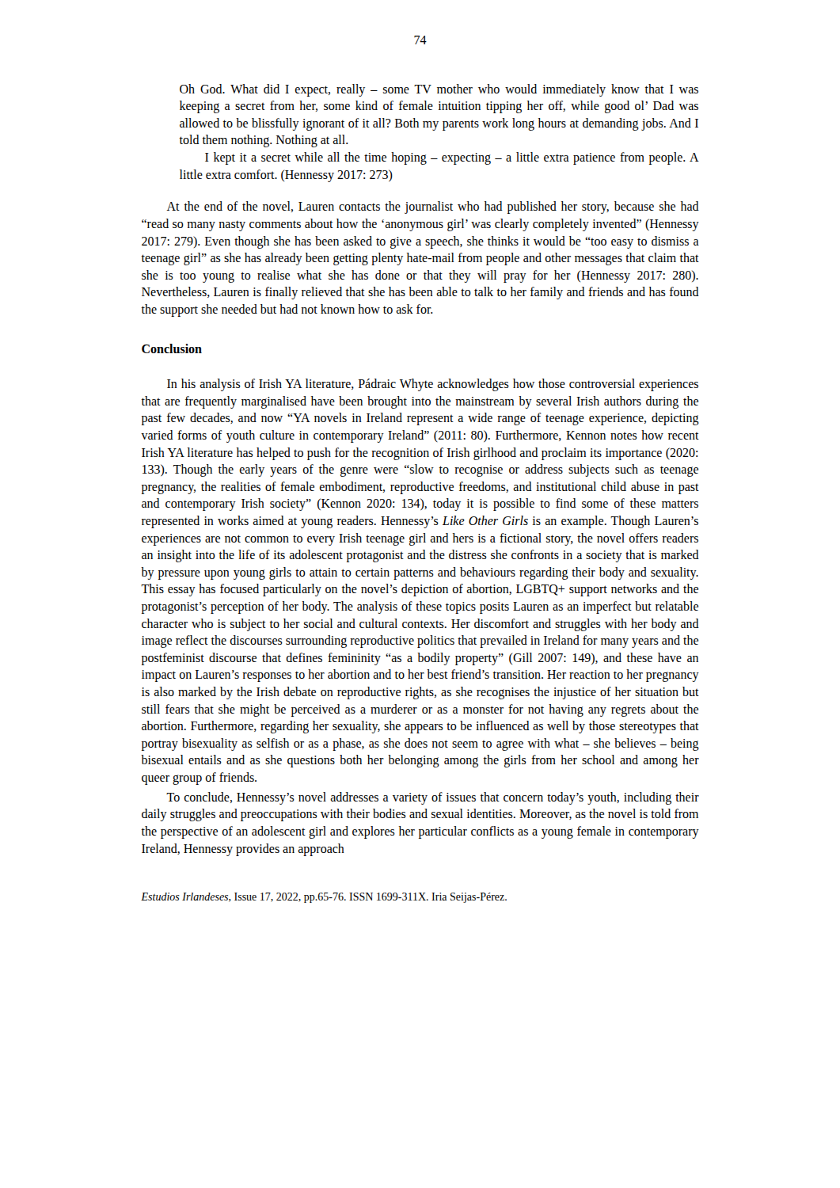74
Oh God. What did I expect, really – some TV mother who would immediately know that I was keeping a secret from her, some kind of female intuition tipping her off, while good ol’ Dad was allowed to be blissfully ignorant of it all? Both my parents work long hours at demanding jobs. And I told them nothing. Nothing at all.
I kept it a secret while all the time hoping – expecting – a little extra patience from people. A little extra comfort. (Hennessy 2017: 273)
At the end of the novel, Lauren contacts the journalist who had published her story, because she had “read so many nasty comments about how the ‘anonymous girl’ was clearly completely invented” (Hennessy 2017: 279). Even though she has been asked to give a speech, she thinks it would be “too easy to dismiss a teenage girl” as she has already been getting plenty hate-mail from people and other messages that claim that she is too young to realise what she has done or that they will pray for her (Hennessy 2017: 280). Nevertheless, Lauren is finally relieved that she has been able to talk to her family and friends and has found the support she needed but had not known how to ask for.
Conclusion
In his analysis of Irish YA literature, Pádraic Whyte acknowledges how those controversial experiences that are frequently marginalised have been brought into the mainstream by several Irish authors during the past few decades, and now “YA novels in Ireland represent a wide range of teenage experience, depicting varied forms of youth culture in contemporary Ireland” (2011: 80). Furthermore, Kennon notes how recent Irish YA literature has helped to push for the recognition of Irish girlhood and proclaim its importance (2020: 133). Though the early years of the genre were “slow to recognise or address subjects such as teenage pregnancy, the realities of female embodiment, reproductive freedoms, and institutional child abuse in past and contemporary Irish society” (Kennon 2020: 134), today it is possible to find some of these matters represented in works aimed at young readers. Hennessy’s Like Other Girls is an example. Though Lauren’s experiences are not common to every Irish teenage girl and hers is a fictional story, the novel offers readers an insight into the life of its adolescent protagonist and the distress she confronts in a society that is marked by pressure upon young girls to attain to certain patterns and behaviours regarding their body and sexuality. This essay has focused particularly on the novel’s depiction of abortion, LGBTQ+ support networks and the protagonist’s perception of her body. The analysis of these topics posits Lauren as an imperfect but relatable character who is subject to her social and cultural contexts. Her discomfort and struggles with her body and image reflect the discourses surrounding reproductive politics that prevailed in Ireland for many years and the postfeminist discourse that defines femininity “as a bodily property” (Gill 2007: 149), and these have an impact on Lauren’s responses to her abortion and to her best friend’s transition. Her reaction to her pregnancy is also marked by the Irish debate on reproductive rights, as she recognises the injustice of her situation but still fears that she might be perceived as a murderer or as a monster for not having any regrets about the abortion. Furthermore, regarding her sexuality, she appears to be influenced as well by those stereotypes that portray bisexuality as selfish or as a phase, as she does not seem to agree with what – she believes – being bisexual entails and as she questions both her belonging among the girls from her school and among her queer group of friends.
To conclude, Hennessy’s novel addresses a variety of issues that concern today’s youth, including their daily struggles and preoccupations with their bodies and sexual identities. Moreover, as the novel is told from the perspective of an adolescent girl and explores her particular conflicts as a young female in contemporary Ireland, Hennessy provides an approach
Estudios Irlandeses, Issue 17, 2022, pp.65-76. ISSN 1699-311X. Iria Seijas-Pérez.